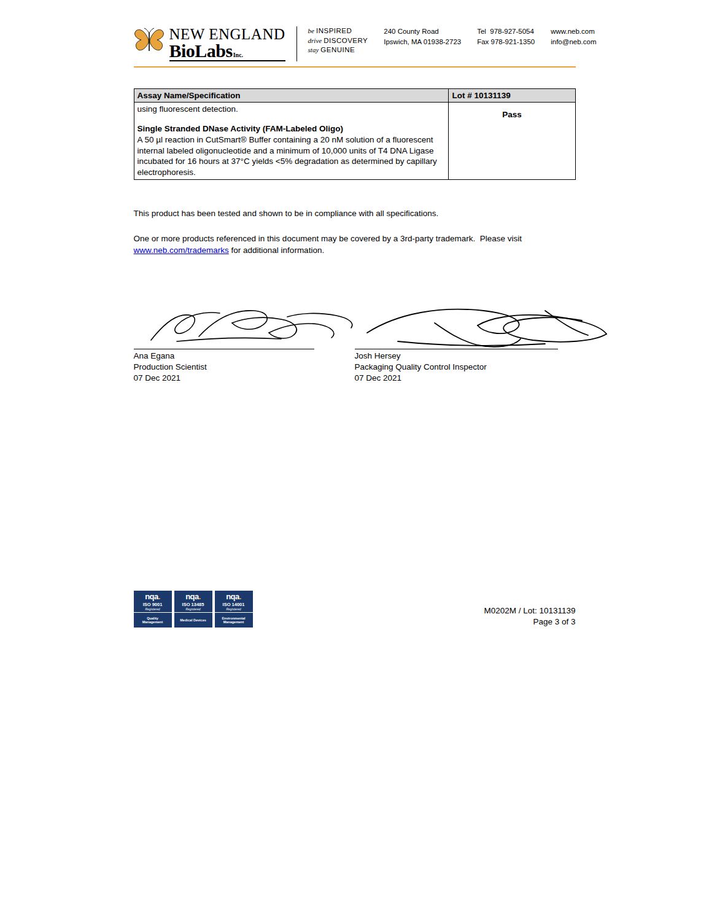NEW ENGLAND
BioLabs Inc.
be INSPIRED
drive DISCOVERY
stay GENUINE
240 County Road
Ipswich, MA 01938-2723
Tel 978-927-5054
Fax 978-921-1350
www.neb.com
info@neb.com
| Assay Name/Specification | Lot # 10131139 |
| --- | --- |
| using fluorescent detection. Single Stranded DNase Activity (FAM-Labeled Oligo) A 50 µl reaction in CutSmart® Buffer containing a 20 nM solution of a fluorescent internal labeled oligonucleotide and a minimum of 10,000 units of T4 DNA Ligase incubated for 16 hours at 37°C yields <5% degradation as determined by capillary electrophoresis. | Pass |
This product has been tested and shown to be in compliance with all specifications.
One or more products referenced in this document may be covered by a 3rd-party trademark. Please visit www.neb.com/trademarks for additional information.
Ana Egana
Production Scientist
07 Dec 2021
Josh Hersey
Packaging Quality Control Inspector
07 Dec 2021
nqa.
ISO 9001
Registered
Quality
Management
nqa.
ISO 13485
Registered
Medical Devices
nqa.
ISO 14001
Registered
Environmental
Management
M0202M / Lot: 10131139
Page 3 of 3